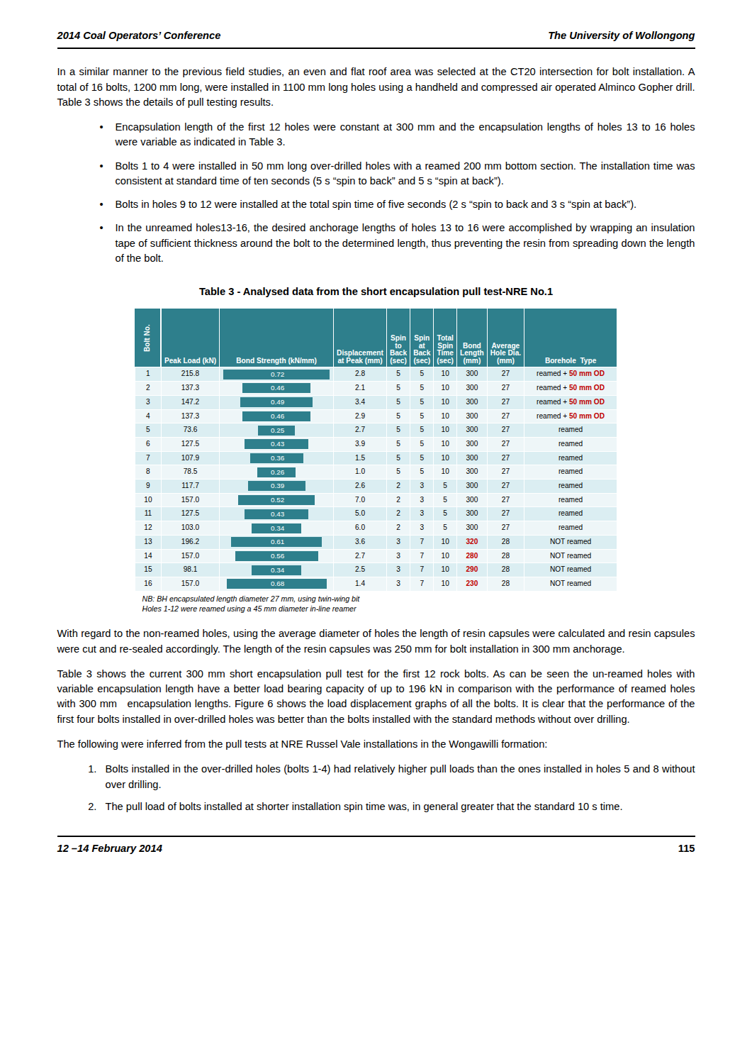2014 Coal Operators’ Conference
The University of Wollongong
In a similar manner to the previous field studies, an even and flat roof area was selected at the CT20 intersection for bolt installation. A total of 16 bolts, 1200 mm long, were installed in 1100 mm long holes using a handheld and compressed air operated Alminco Gopher drill. Table 3 shows the details of pull testing results.
Encapsulation length of the first 12 holes were constant at 300 mm and the encapsulation lengths of holes 13 to 16 holes were variable as indicated in Table 3.
Bolts 1 to 4 were installed in 50 mm long over-drilled holes with a reamed 200 mm bottom section. The installation time was consistent at standard time of ten seconds (5 s “spin to back” and 5 s “spin at back”).
Bolts in holes 9 to 12 were installed at the total spin time of five seconds (2 s “spin to back and 3 s “spin at back”).
In the unreamed holes13-16, the desired anchorage lengths of holes 13 to 16 were accomplished by wrapping an insulation tape of sufficient thickness around the bolt to the determined length, thus preventing the resin from spreading down the length of the bolt.
Table 3 - Analysed data from the short encapsulation pull test-NRE No.1
| Bolt No. | Peak Load (kN) | Bond Strength (kN/mm) | Displacement at Peak (mm) | Spin to Back (sec) | Spin at Back (sec) | Total Spin Time (sec) | Bond Length (mm) | Average Hole Dia. (mm) | Borehole Type |
| --- | --- | --- | --- | --- | --- | --- | --- | --- | --- |
| 1 | 215.8 | 0.72 | 2.8 | 5 | 5 | 10 | 300 | 27 | reamed + 50 mm OD |
| 2 | 137.3 | 0.46 | 2.1 | 5 | 5 | 10 | 300 | 27 | reamed + 50 mm OD |
| 3 | 147.2 | 0.49 | 3.4 | 5 | 5 | 10 | 300 | 27 | reamed + 50 mm OD |
| 4 | 137.3 | 0.46 | 2.9 | 5 | 5 | 10 | 300 | 27 | reamed + 50 mm OD |
| 5 | 73.6 | 0.25 | 2.7 | 5 | 5 | 10 | 300 | 27 | reamed |
| 6 | 127.5 | 0.43 | 3.9 | 5 | 5 | 10 | 300 | 27 | reamed |
| 7 | 107.9 | 0.36 | 1.5 | 5 | 5 | 10 | 300 | 27 | reamed |
| 8 | 78.5 | 0.26 | 1.0 | 5 | 5 | 10 | 300 | 27 | reamed |
| 9 | 117.7 | 0.39 | 2.6 | 2 | 3 | 5 | 300 | 27 | reamed |
| 10 | 157.0 | 0.52 | 7.0 | 2 | 3 | 5 | 300 | 27 | reamed |
| 11 | 127.5 | 0.43 | 5.0 | 2 | 3 | 5 | 300 | 27 | reamed |
| 12 | 103.0 | 0.34 | 6.0 | 2 | 3 | 5 | 300 | 27 | reamed |
| 13 | 196.2 | 0.61 | 3.6 | 3 | 7 | 10 | 320 | 28 | NOT reamed |
| 14 | 157.0 | 0.56 | 2.7 | 3 | 7 | 10 | 280 | 28 | NOT reamed |
| 15 | 98.1 | 0.34 | 2.5 | 3 | 7 | 10 | 290 | 28 | NOT reamed |
| 16 | 157.0 | 0.68 | 1.4 | 3 | 7 | 10 | 230 | 28 | NOT reamed |
NB: BH encapsulated length diameter 27 mm, using twin-wing bit
Holes 1-12 were reamed using a 45 mm diameter in-line reamer
With regard to the non-reamed holes, using the average diameter of holes the length of resin capsules were calculated and resin capsules were cut and re-sealed accordingly. The length of the resin capsules was 250 mm for bolt installation in 300 mm anchorage.
Table 3 shows the current 300 mm short encapsulation pull test for the first 12 rock bolts. As can be seen the un-reamed holes with variable encapsulation length have a better load bearing capacity of up to 196 kN in comparison with the performance of reamed holes with 300 mm encapsulation lengths. Figure 6 shows the load displacement graphs of all the bolts. It is clear that the performance of the first four bolts installed in over-drilled holes was better than the bolts installed with the standard methods without over drilling.
The following were inferred from the pull tests at NRE Russel Vale installations in the Wongawilli formation:
Bolts installed in the over-drilled holes (bolts 1-4) had relatively higher pull loads than the ones installed in holes 5 and 8 without over drilling.
The pull load of bolts installed at shorter installation spin time was, in general greater that the standard 10 s time.
12 –14 February 2014
115